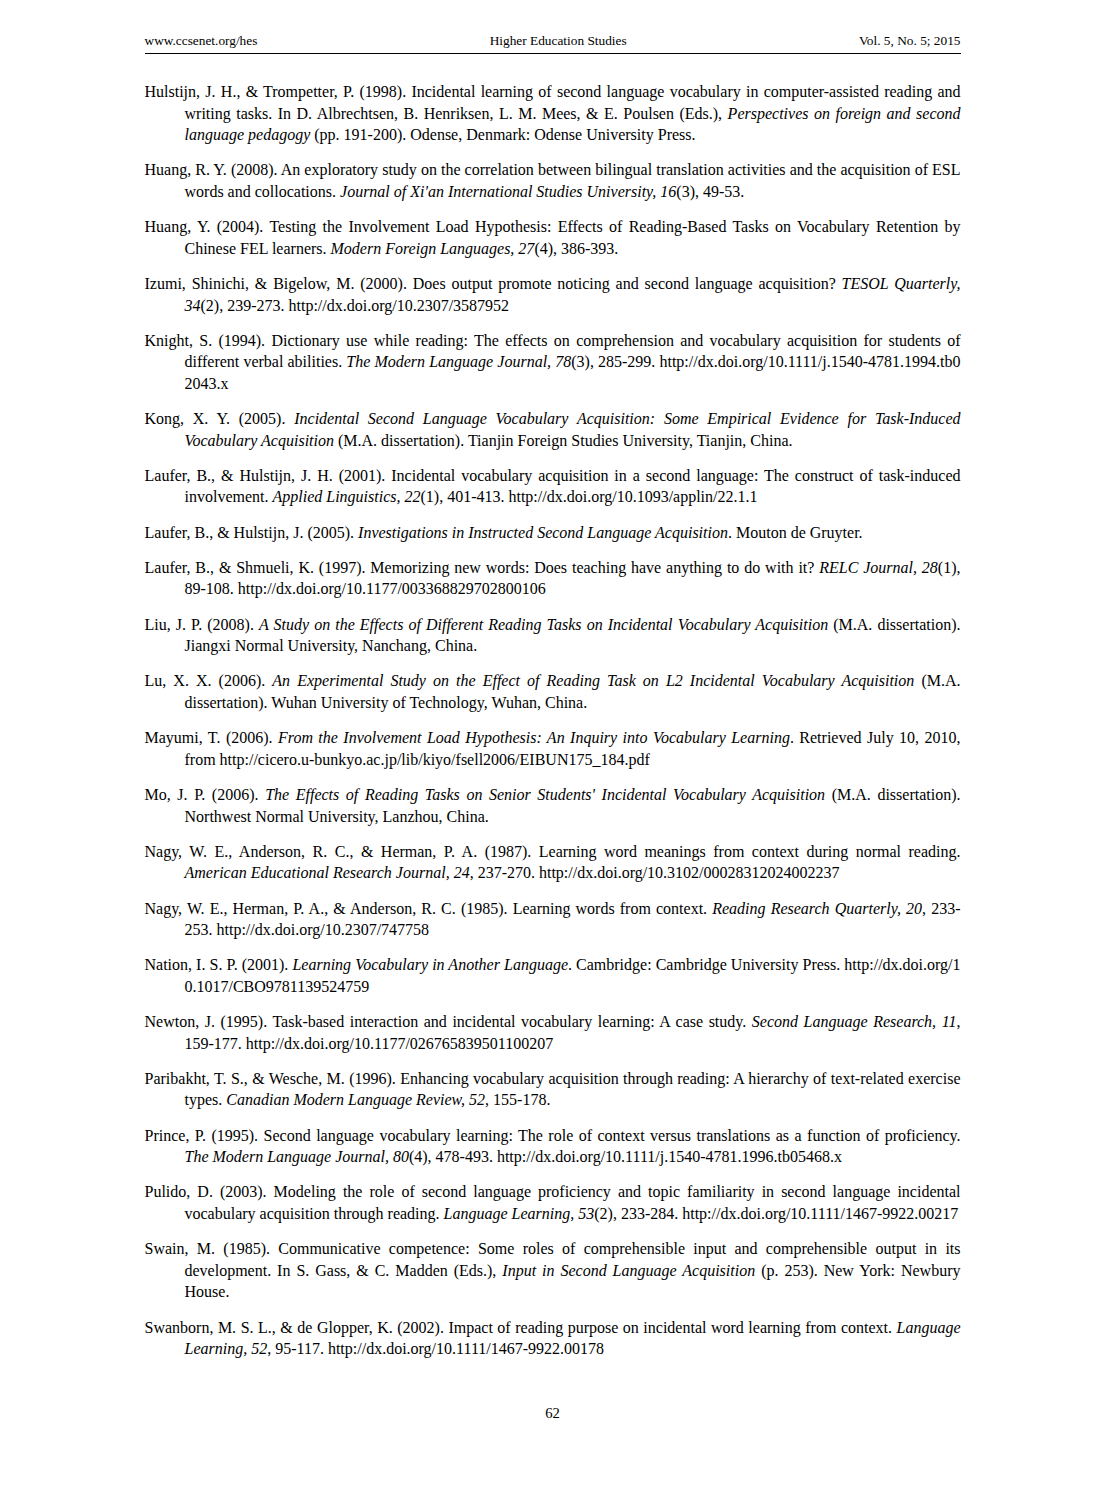www.ccsenet.org/hes Higher Education Studies Vol. 5, No. 5; 2015
Hulstijn, J. H., & Trompetter, P. (1998). Incidental learning of second language vocabulary in computer-assisted reading and writing tasks. In D. Albrechtsen, B. Henriksen, L. M. Mees, & E. Poulsen (Eds.), Perspectives on foreign and second language pedagogy (pp. 191-200). Odense, Denmark: Odense University Press.
Huang, R. Y. (2008). An exploratory study on the correlation between bilingual translation activities and the acquisition of ESL words and collocations. Journal of Xi'an International Studies University, 16(3), 49-53.
Huang, Y. (2004). Testing the Involvement Load Hypothesis: Effects of Reading-Based Tasks on Vocabulary Retention by Chinese FEL learners. Modern Foreign Languages, 27(4), 386-393.
Izumi, Shinichi, & Bigelow, M. (2000). Does output promote noticing and second language acquisition? TESOL Quarterly, 34(2), 239-273. http://dx.doi.org/10.2307/3587952
Knight, S. (1994). Dictionary use while reading: The effects on comprehension and vocabulary acquisition for students of different verbal abilities. The Modern Language Journal, 78(3), 285-299. http://dx.doi.org/10.1111/j.1540-4781.1994.tb02043.x
Kong, X. Y. (2005). Incidental Second Language Vocabulary Acquisition: Some Empirical Evidence for Task-Induced Vocabulary Acquisition (M.A. dissertation). Tianjin Foreign Studies University, Tianjin, China.
Laufer, B., & Hulstijn, J. H. (2001). Incidental vocabulary acquisition in a second language: The construct of task-induced involvement. Applied Linguistics, 22(1), 401-413. http://dx.doi.org/10.1093/applin/22.1.1
Laufer, B., & Hulstijn, J. (2005). Investigations in Instructed Second Language Acquisition. Mouton de Gruyter.
Laufer, B., & Shmueli, K. (1997). Memorizing new words: Does teaching have anything to do with it? RELC Journal, 28(1), 89-108. http://dx.doi.org/10.1177/003368829702800106
Liu, J. P. (2008). A Study on the Effects of Different Reading Tasks on Incidental Vocabulary Acquisition (M.A. dissertation). Jiangxi Normal University, Nanchang, China.
Lu, X. X. (2006). An Experimental Study on the Effect of Reading Task on L2 Incidental Vocabulary Acquisition (M.A. dissertation). Wuhan University of Technology, Wuhan, China.
Mayumi, T. (2006). From the Involvement Load Hypothesis: An Inquiry into Vocabulary Learning. Retrieved July 10, 2010, from http://cicero.u-bunkyo.ac.jp/lib/kiyo/fsell2006/EIBUN175_184.pdf
Mo, J. P. (2006). The Effects of Reading Tasks on Senior Students' Incidental Vocabulary Acquisition (M.A. dissertation). Northwest Normal University, Lanzhou, China.
Nagy, W. E., Anderson, R. C., & Herman, P. A. (1987). Learning word meanings from context during normal reading. American Educational Research Journal, 24, 237-270. http://dx.doi.org/10.3102/00028312024002237
Nagy, W. E., Herman, P. A., & Anderson, R. C. (1985). Learning words from context. Reading Research Quarterly, 20, 233-253. http://dx.doi.org/10.2307/747758
Nation, I. S. P. (2001). Learning Vocabulary in Another Language. Cambridge: Cambridge University Press. http://dx.doi.org/10.1017/CBO9781139524759
Newton, J. (1995). Task-based interaction and incidental vocabulary learning: A case study. Second Language Research, 11, 159-177. http://dx.doi.org/10.1177/026765839501100207
Paribakht, T. S., & Wesche, M. (1996). Enhancing vocabulary acquisition through reading: A hierarchy of text-related exercise types. Canadian Modern Language Review, 52, 155-178.
Prince, P. (1995). Second language vocabulary learning: The role of context versus translations as a function of proficiency. The Modern Language Journal, 80(4), 478-493. http://dx.doi.org/10.1111/j.1540-4781.1996.tb05468.x
Pulido, D. (2003). Modeling the role of second language proficiency and topic familiarity in second language incidental vocabulary acquisition through reading. Language Learning, 53(2), 233-284. http://dx.doi.org/10.1111/1467-9922.00217
Swain, M. (1985). Communicative competence: Some roles of comprehensible input and comprehensible output in its development. In S. Gass, & C. Madden (Eds.), Input in Second Language Acquisition (p. 253). New York: Newbury House.
Swanborn, M. S. L., & de Glopper, K. (2002). Impact of reading purpose on incidental word learning from context. Language Learning, 52, 95-117. http://dx.doi.org/10.1111/1467-9922.00178
62